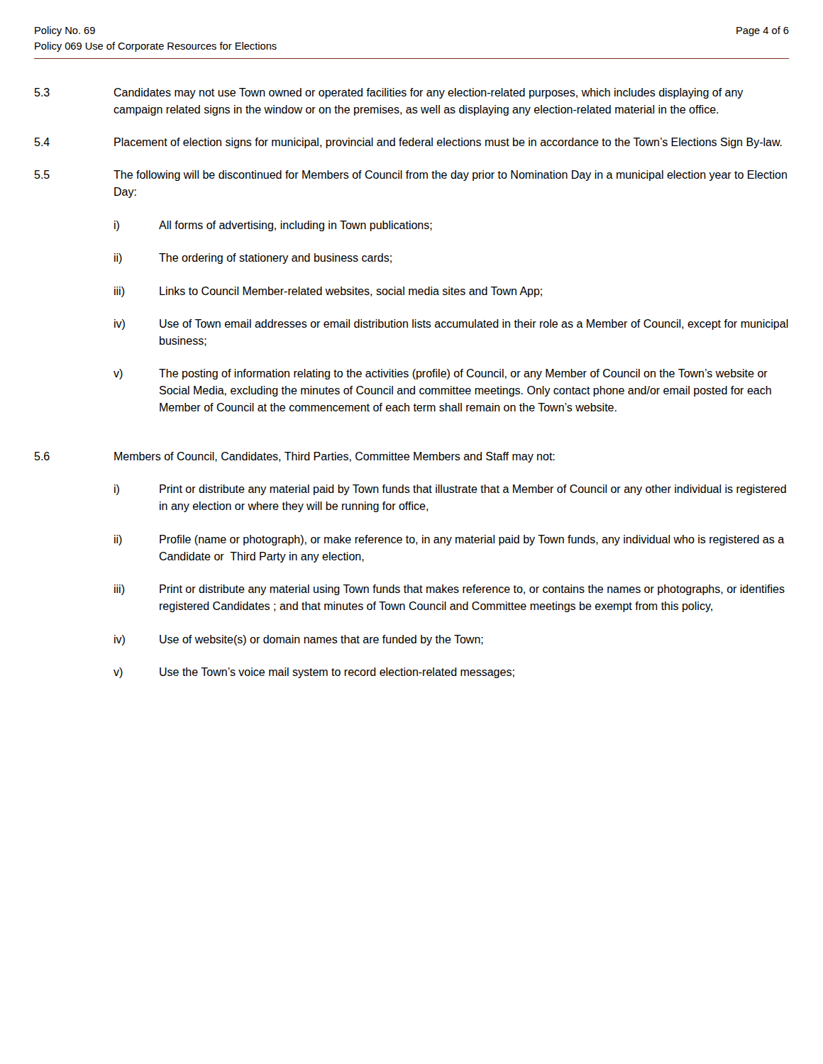Policy No. 69
Policy 069 Use of Corporate Resources for Elections
Page 4 of 6
5.3
Candidates may not use Town owned or operated facilities for any election-related purposes, which includes displaying of any campaign related signs in the window or on the premises, as well as displaying any election-related material in the office.
5.4
Placement of election signs for municipal, provincial and federal elections must be in accordance to the Town’s Elections Sign By-law.
5.5
The following will be discontinued for Members of Council from the day prior to Nomination Day in a municipal election year to Election Day:
i)
All forms of advertising, including in Town publications;
ii)
The ordering of stationery and business cards;
iii)
Links to Council Member-related websites, social media sites and Town App;
iv)
Use of Town email addresses or email distribution lists accumulated in their role as a Member of Council, except for municipal business;
v)
The posting of information relating to the activities (profile) of Council, or any Member of Council on the Town’s website or Social Media, excluding the minutes of Council and committee meetings. Only contact phone and/or email posted for each Member of Council at the commencement of each term shall remain on the Town’s website.
5.6
Members of Council, Candidates, Third Parties, Committee Members and Staff may not:
i)
Print or distribute any material paid by Town funds that illustrate that a Member of Council or any other individual is registered in any election or where they will be running for office,
ii)
Profile (name or photograph), or make reference to, in any material paid by Town funds, any individual who is registered as a Candidate or Third Party in any election,
iii)
Print or distribute any material using Town funds that makes reference to, or contains the names or photographs, or identifies registered Candidates ; and that minutes of Town Council and Committee meetings be exempt from this policy,
iv)
Use of website(s) or domain names that are funded by the Town;
v)
Use the Town’s voice mail system to record election-related messages;